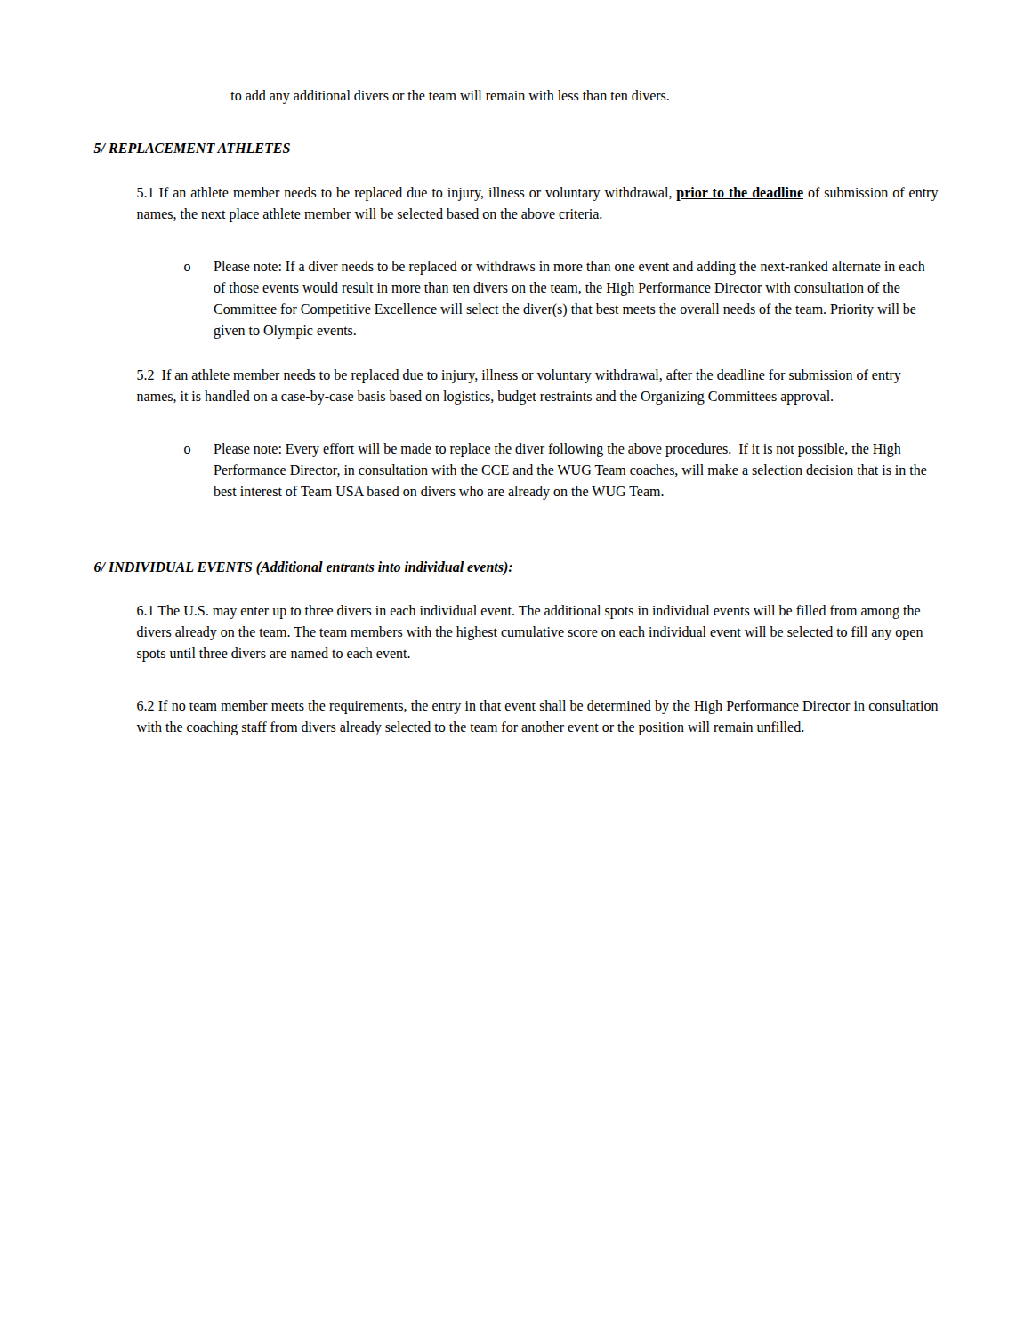to add any additional divers or the team will remain with less than ten divers.
5/ REPLACEMENT ATHLETES
5.1 If an athlete member needs to be replaced due to injury, illness or voluntary withdrawal, prior to the deadline of submission of entry names, the next place athlete member will be selected based on the above criteria.
Please note: If a diver needs to be replaced or withdraws in more than one event and adding the next-ranked alternate in each of those events would result in more than ten divers on the team, the High Performance Director with consultation of the Committee for Competitive Excellence will select the diver(s) that best meets the overall needs of the team. Priority will be given to Olympic events.
5.2 If an athlete member needs to be replaced due to injury, illness or voluntary withdrawal, after the deadline for submission of entry names, it is handled on a case-by-case basis based on logistics, budget restraints and the Organizing Committees approval.
Please note: Every effort will be made to replace the diver following the above procedures. If it is not possible, the High Performance Director, in consultation with the CCE and the WUG Team coaches, will make a selection decision that is in the best interest of Team USA based on divers who are already on the WUG Team.
6/ INDIVIDUAL EVENTS (Additional entrants into individual events):
6.1 The U.S. may enter up to three divers in each individual event. The additional spots in individual events will be filled from among the divers already on the team. The team members with the highest cumulative score on each individual event will be selected to fill any open spots until three divers are named to each event.
6.2 If no team member meets the requirements, the entry in that event shall be determined by the High Performance Director in consultation with the coaching staff from divers already selected to the team for another event or the position will remain unfilled.